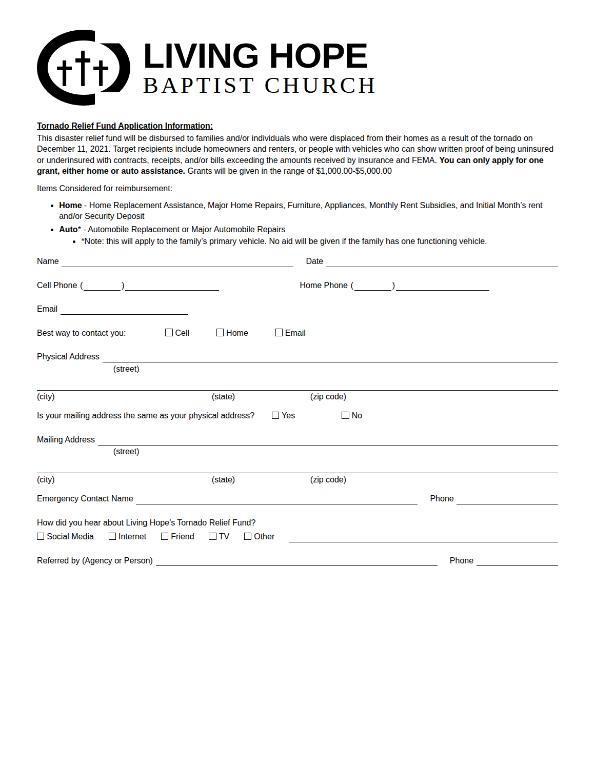LIVING HOPE
BAPTIST CHURCH
Tornado Relief Fund Application Information:
This disaster relief fund will be disbursed to families and/or individuals who were displaced from their homes as a result of the tornado on December 11, 2021. Target recipients include homeowners and renters, or people with vehicles who can show written proof of being uninsured or underinsured with contracts, receipts, and/or bills exceeding the amounts received by insurance and FEMA. You can only apply for one grant, either home or auto assistance. Grants will be given in the range of $1,000.00-$5,000.00
Items Considered for reimbursement:
Home - Home Replacement Assistance, Major Home Repairs, Furniture, Appliances, Monthly Rent Subsidies, and Initial Month’s rent and/or Security Deposit
Auto* - Automobile Replacement or Major Automobile Repairs
*Note: this will apply to the family’s primary vehicle. No aid will be given if the family has one functioning vehicle.
Name
Date
Cell Phone ( )
Home Phone ( )
Email
Best way to contact you:
Cell Home Email
Physical Address
(street)
(city) (state) (zip code)
Is your mailing address the same as your physical address? Yes No
Mailing Address
(street)
(city) (state) (zip code)
Emergency Contact Name
Phone
How did you hear about Living Hope’s Tornado Relief Fund?
Social Media Internet Friend TV Other
Referred by (Agency or Person)
Phone